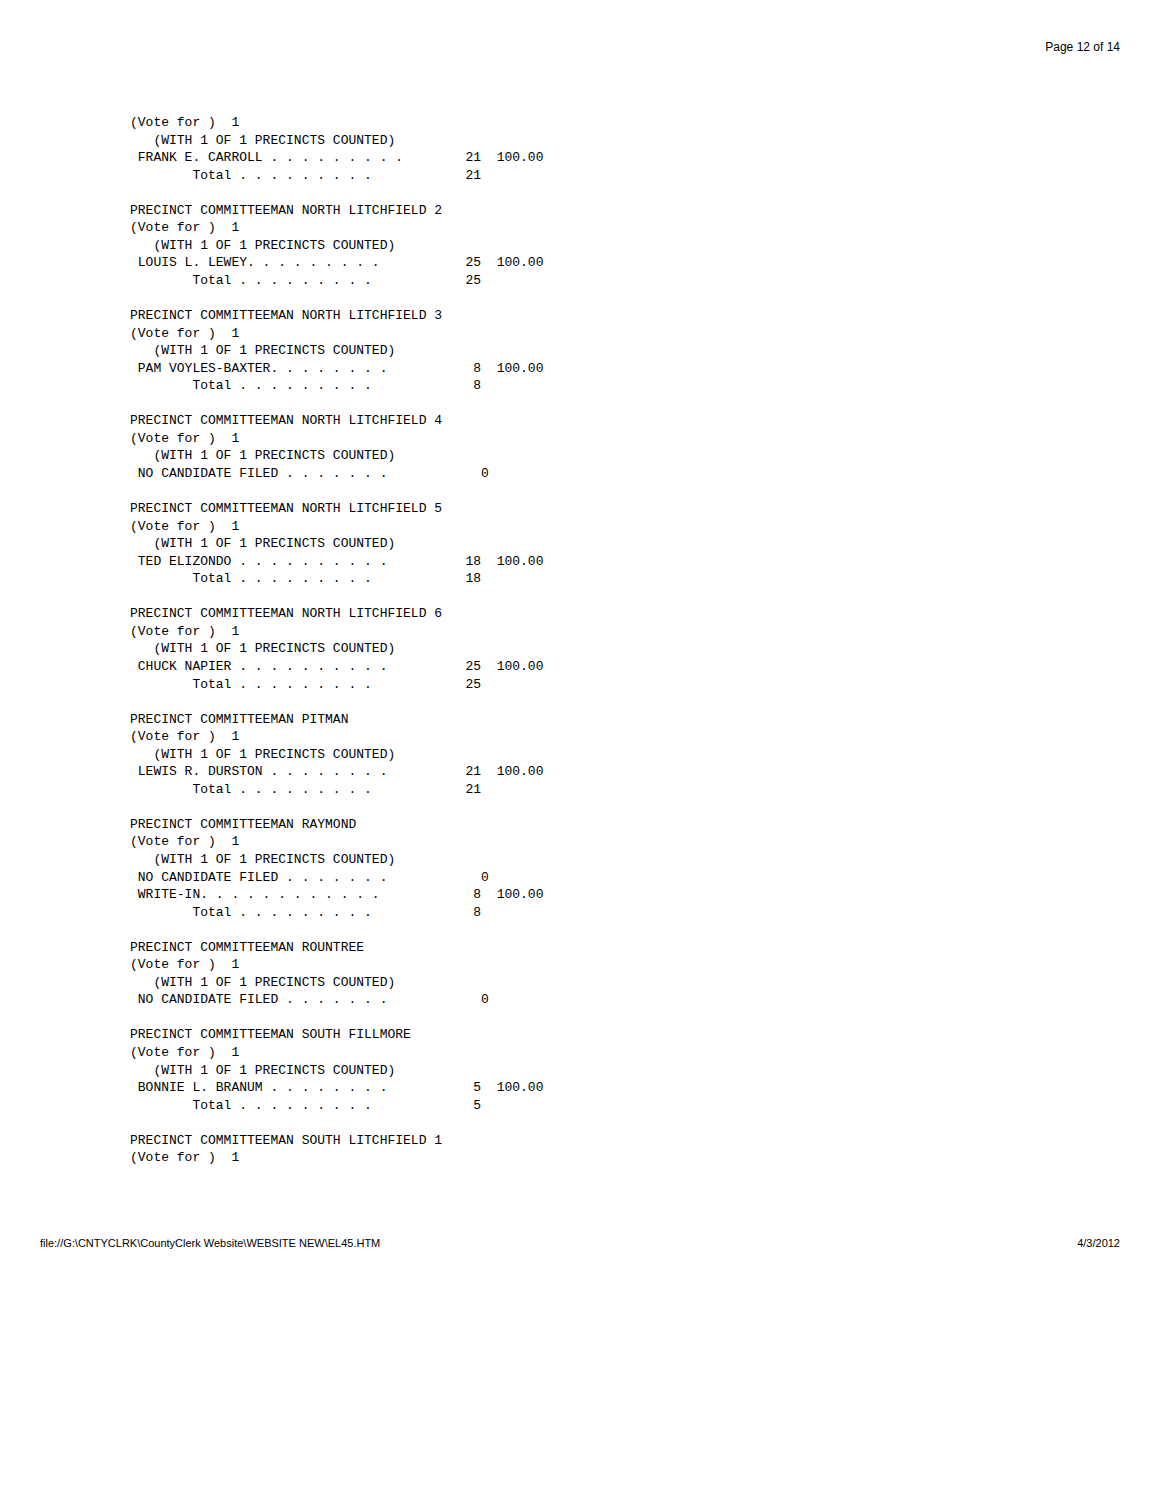Page 12 of 14
(Vote for )  1
   (WITH 1 OF 1 PRECINCTS COUNTED)
 FRANK E. CARROLL . . . . . . . . .        21  100.00
        Total . . . . . . . . .            21

PRECINCT COMMITTEEMAN NORTH LITCHFIELD 2
(Vote for )  1
   (WITH 1 OF 1 PRECINCTS COUNTED)
 LOUIS L. LEWEY. . . . . . . . .           25  100.00
        Total . . . . . . . . .            25

PRECINCT COMMITTEEMAN NORTH LITCHFIELD 3
(Vote for )  1
   (WITH 1 OF 1 PRECINCTS COUNTED)
 PAM VOYLES-BAXTER. . . . . . . .           8  100.00
        Total . . . . . . . . .             8

PRECINCT COMMITTEEMAN NORTH LITCHFIELD 4
(Vote for )  1
   (WITH 1 OF 1 PRECINCTS COUNTED)
 NO CANDIDATE FILED . . . . . . .            0

PRECINCT COMMITTEEMAN NORTH LITCHFIELD 5
(Vote for )  1
   (WITH 1 OF 1 PRECINCTS COUNTED)
 TED ELIZONDO . . . . . . . . . .          18  100.00
        Total . . . . . . . . .            18

PRECINCT COMMITTEEMAN NORTH LITCHFIELD 6
(Vote for )  1
   (WITH 1 OF 1 PRECINCTS COUNTED)
 CHUCK NAPIER . . . . . . . . . .          25  100.00
        Total . . . . . . . . .            25

PRECINCT COMMITTEEMAN PITMAN
(Vote for )  1
   (WITH 1 OF 1 PRECINCTS COUNTED)
 LEWIS R. DURSTON . . . . . . . .          21  100.00
        Total . . . . . . . . .            21

PRECINCT COMMITTEEMAN RAYMOND
(Vote for )  1
   (WITH 1 OF 1 PRECINCTS COUNTED)
 NO CANDIDATE FILED . . . . . . .            0
 WRITE-IN. . . . . . . . . . . .            8  100.00
        Total . . . . . . . . .             8

PRECINCT COMMITTEEMAN ROUNTREE
(Vote for )  1
   (WITH 1 OF 1 PRECINCTS COUNTED)
 NO CANDIDATE FILED . . . . . . .            0

PRECINCT COMMITTEEMAN SOUTH FILLMORE
(Vote for )  1
   (WITH 1 OF 1 PRECINCTS COUNTED)
 BONNIE L. BRANUM . . . . . . . .           5  100.00
        Total . . . . . . . . .             5

PRECINCT COMMITTEEMAN SOUTH LITCHFIELD 1
(Vote for )  1
file://G:\CNTYCLRK\CountyClerk Website\WEBSITE NEW\EL45.HTM 4/3/2012